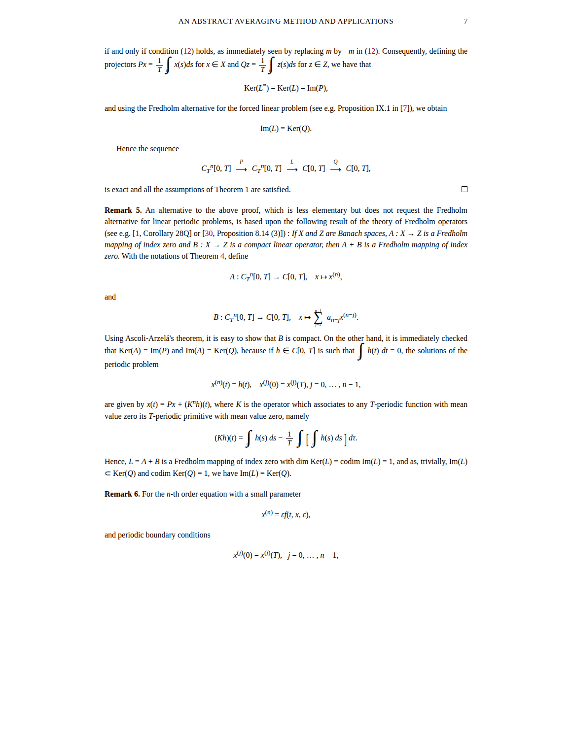AN ABSTRACT AVERAGING METHOD AND APPLICATIONS 7
if and only if condition (12) holds, as immediately seen by replacing m by −m in (12). Consequently, defining the projectors Px = 1 T T∫0 x(s)ds for x ∈ X and Qz = 1 T T∫0 z(s)ds for z ∈ Z, we have that
Ker(L*) = Ker(L) = Im(P),
and using the Fredholm alternative for the forced linear problem (see e.g. Proposition IX.1 in [7]), we obtain
Im(L) = Ker(Q).
Hence the sequence
CTn[0, T] P⟶ CTn[0, T] L⟶ C[0, T] Q⟶ C[0, T],
is exact and all the assumptions of Theorem 1 are satisfied.
Remark 5. An alternative to the above proof, which is less elementary but does not request the Fredholm alternative for linear periodic problems, is based upon the following result of the theory of Fredholm operators (see e.g. [1, Corollary 28Q] or [30, Proposition 8.14 (3)]) : If X and Z are Banach spaces, A : X → Z is a Fredholm mapping of index zero and B : X → Z is a compact linear operator, then A + B is a Fredholm mapping of index zero. With the notations of Theorem 4, define
A : CTn[0, T] → C[0, T], x ↦ x(n),
and
B : CTn[0, T] → C[0, T], x ↦ n−1∑j=1 an−jx(n−j).
Using Ascoli-Arzelá's theorem, it is easy to show that B is compact. On the other hand, it is immediately checked that Ker(A) = Im(P) and Im(A) = Ker(Q), because if h ∈ C[0, T] is such that T∫0 h(t) dt = 0, the solutions of the periodic problem
x(n)(t) = h(t), x(j)(0) = x(j)(T), j = 0, … , n − 1,
are given by x(t) = Px + (Knh)(t), where K is the operator which associates to any T-periodic function with mean value zero its T-periodic primitive with mean value zero, namely
(Kh)(t) = t∫0 h(s) ds − 1 T T∫0 [ τ∫0 h(s) ds ] dτ.
Hence, L = A + B is a Fredholm mapping of index zero with dim Ker(L) = codim Im(L) = 1, and as, trivially, Im(L) ⊂ Ker(Q) and codim Ker(Q) = 1, we have Im(L) = Ker(Q).
Remark 6. For the n-th order equation with a small parameter
x(n) = εf(t, x, ε),
and periodic boundary conditions
x(j)(0) = x(j)(T), j = 0, … , n − 1,